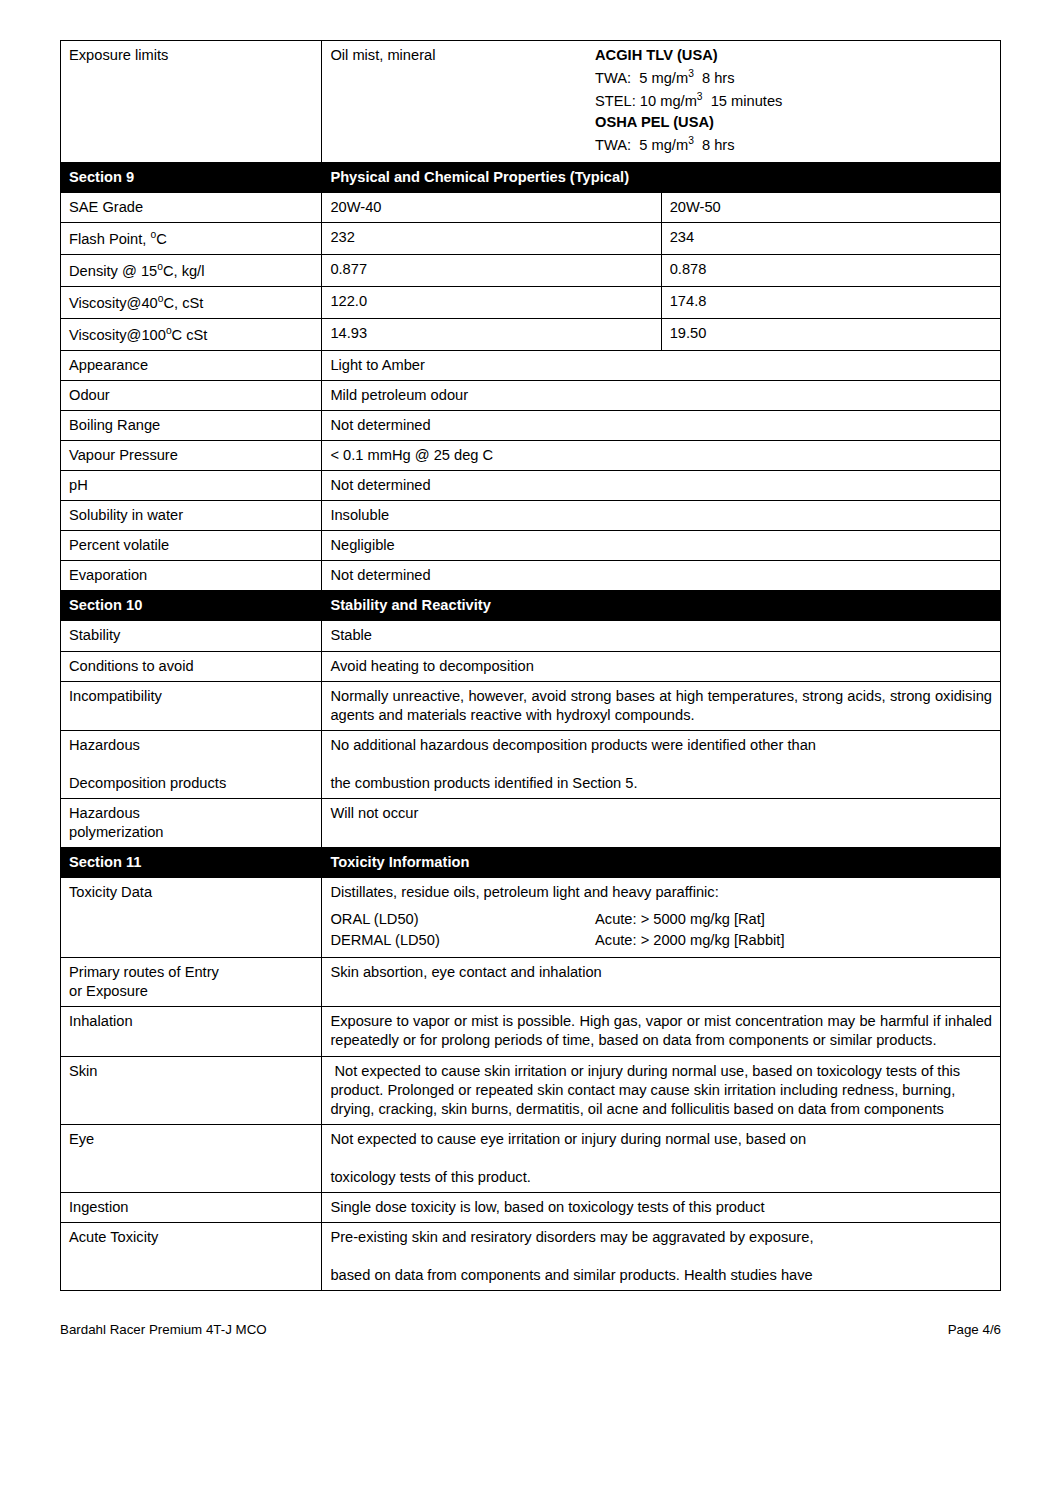| Exposure limits | / Oil mist, mineral / ACGIH TLV (USA) / / / TWA: 5 mg/m 3 8 hrs / / / STEL: 10 mg/m 3 15 minutes / / / OSHA PEL (USA) / / / TWA: 5 mg/m 3 8 hrs / |
| Section 9 | Physical and Chemical Properties (Typical) |
| SAE Grade | 20W-40 | 20W-50 |
| Flash Point, o C | 232 | 234 |
| Density @ 15 o C, kg/l | 0.877 | 0.878 |
| Viscosity@40 o C, cSt | 122.0 | 174.8 |
| Viscosity@100 o C cSt | 14.93 | 19.50 |
| Appearance | Light to Amber |
| Odour | Mild petroleum odour |
| Boiling Range | Not determined |
| Vapour Pressure | < 0.1 mmHg @ 25 deg C |
| pH | Not determined |
| Solubility in water | Insoluble |
| Percent volatile | Negligible |
| Evaporation | Not determined |
| Section 10 | Stability and Reactivity |
| Stability | Stable |
| Conditions to avoid | Avoid heating to decomposition |
| Incompatibility | Normally unreactive, however, avoid strong bases at high temperatures, strong acids, strong oxidising agents and materials reactive with hydroxyl compounds. |
| Hazardous Decomposition products | No additional hazardous decomposition products were identified other than the combustion products identified in Section 5. |
| Hazardous polymerization | Will not occur |
| Section 11 | Toxicity Information |
| Toxicity Data | Distillates, residue oils, petroleum light and heavy paraffinic: / ORAL (LD50) / Acute: > 5000 mg/kg [Rat] / / DERMAL (LD50) / Acute: > 2000 mg/kg [Rabbit] / |
| Primary routes of Entry or Exposure | Skin absortion, eye contact and inhalation |
| Inhalation | Exposure to vapor or mist is possible. High gas, vapor or mist concentration may be harmful if inhaled repeatedly or for prolong periods of time, based on data from components or similar products. |
| Skin | Not expected to cause skin irritation or injury during normal use, based on toxicology tests of this product. Prolonged or repeated skin contact may cause skin irritation including redness, burning, drying, cracking, skin burns, dermatitis, oil acne and folliculitis based on data from components |
| Eye | Not expected to cause eye irritation or injury during normal use, based on toxicology tests of this product. |
| Ingestion | Single dose toxicity is low, based on toxicology tests of this product |
| Acute Toxicity | Pre-existing skin and resiratory disorders may be aggravated by exposure, based on data from components and similar products. Health studies have |
Bardahl Racer Premium 4T-J MCO Page 4/6